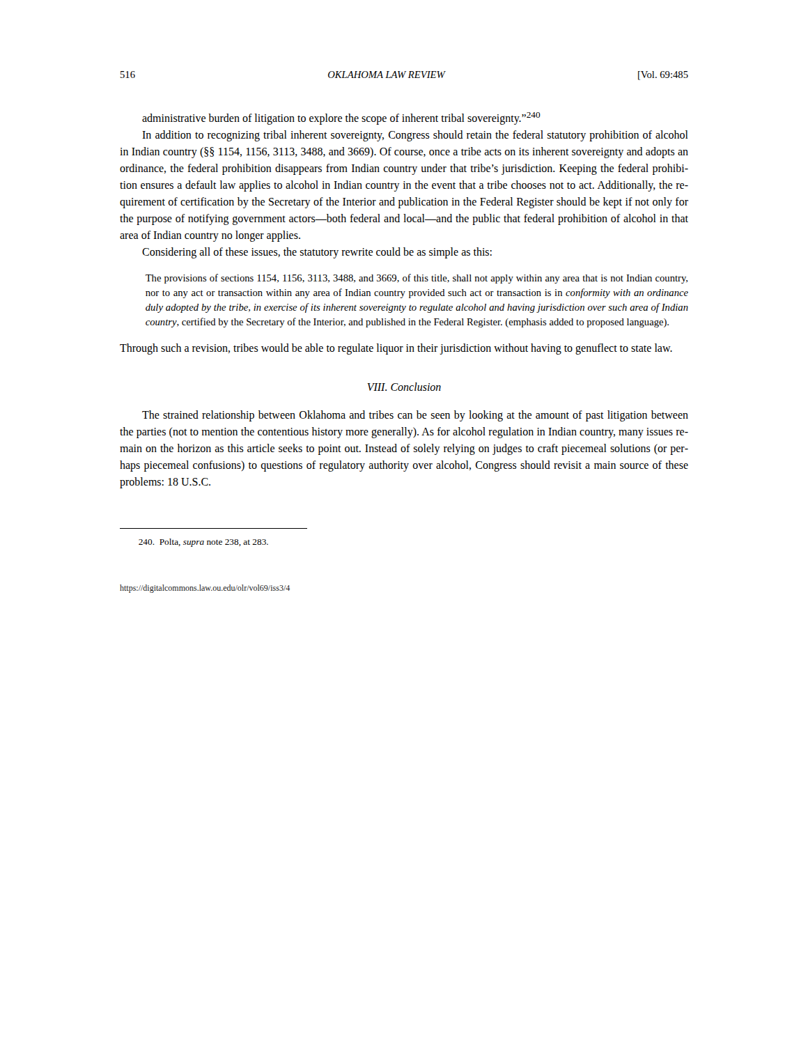516 OKLAHOMA LAW REVIEW [Vol. 69:485
administrative burden of litigation to explore the scope of inherent tribal sovereignty.”240
In addition to recognizing tribal inherent sovereignty, Congress should retain the federal statutory prohibition of alcohol in Indian country (§§ 1154, 1156, 3113, 3488, and 3669). Of course, once a tribe acts on its inherent sovereignty and adopts an ordinance, the federal prohibition disappears from Indian country under that tribe’s jurisdiction. Keeping the federal prohibition ensures a default law applies to alcohol in Indian country in the event that a tribe chooses not to act. Additionally, the requirement of certification by the Secretary of the Interior and publication in the Federal Register should be kept if not only for the purpose of notifying government actors—both federal and local—and the public that federal prohibition of alcohol in that area of Indian country no longer applies.
Considering all of these issues, the statutory rewrite could be as simple as this:
The provisions of sections 1154, 1156, 3113, 3488, and 3669, of this title, shall not apply within any area that is not Indian country, nor to any act or transaction within any area of Indian country provided such act or transaction is in conformity with an ordinance duly adopted by the tribe, in exercise of its inherent sovereignty to regulate alcohol and having jurisdiction over such area of Indian country, certified by the Secretary of the Interior, and published in the Federal Register. (emphasis added to proposed language).
Through such a revision, tribes would be able to regulate liquor in their jurisdiction without having to genuflect to state law.
VIII. Conclusion
The strained relationship between Oklahoma and tribes can be seen by looking at the amount of past litigation between the parties (not to mention the contentious history more generally). As for alcohol regulation in Indian country, many issues remain on the horizon as this article seeks to point out. Instead of solely relying on judges to craft piecemeal solutions (or perhaps piecemeal confusions) to questions of regulatory authority over alcohol, Congress should revisit a main source of these problems: 18 U.S.C.
240. Polta, supra note 238, at 283.
https://digitalcommons.law.ou.edu/olr/vol69/iss3/4